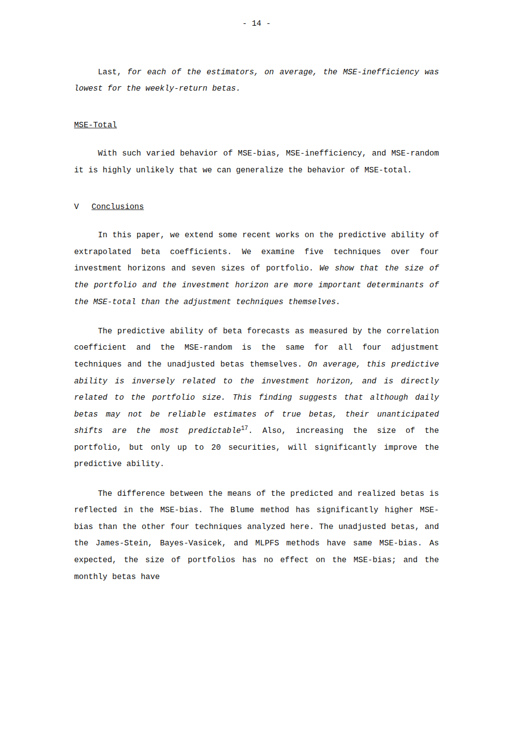- 14 -
Last, for each of the estimators, on average, the MSE-inefficiency was lowest for the weekly-return betas.
MSE-Total
With such varied behavior of MSE-bias, MSE-inefficiency, and MSE-random it is highly unlikely that we can generalize the behavior of MSE-total.
VConclusions
In this paper, we extend some recent works on the predictive ability of extrapolated beta coefficients. We examine five techniques over four investment horizons and seven sizes of portfolio. We show that the size of the portfolio and the investment horizon are more important determinants of the MSE-total than the adjustment techniques themselves.
The predictive ability of beta forecasts as measured by the correlation coefficient and the MSE-random is the same for all four adjustment techniques and the unadjusted betas themselves. On average, this predictive ability is inversely related to the investment horizon, and is directly related to the portfolio size. This finding suggests that although daily betas may not be reliable estimates of true betas, their unanticipated shifts are the most predictable17. Also, increasing the size of the portfolio, but only up to 20 securities, will significantly improve the predictive ability.
The difference between the means of the predicted and realized betas is reflected in the MSE-bias. The Blume method has significantly higher MSE-bias than the other four techniques analyzed here. The unadjusted betas, and the James-Stein, Bayes-Vasicek, and MLPFS methods have same MSE-bias. As expected, the size of portfolios has no effect on the MSE-bias; and the monthly betas have